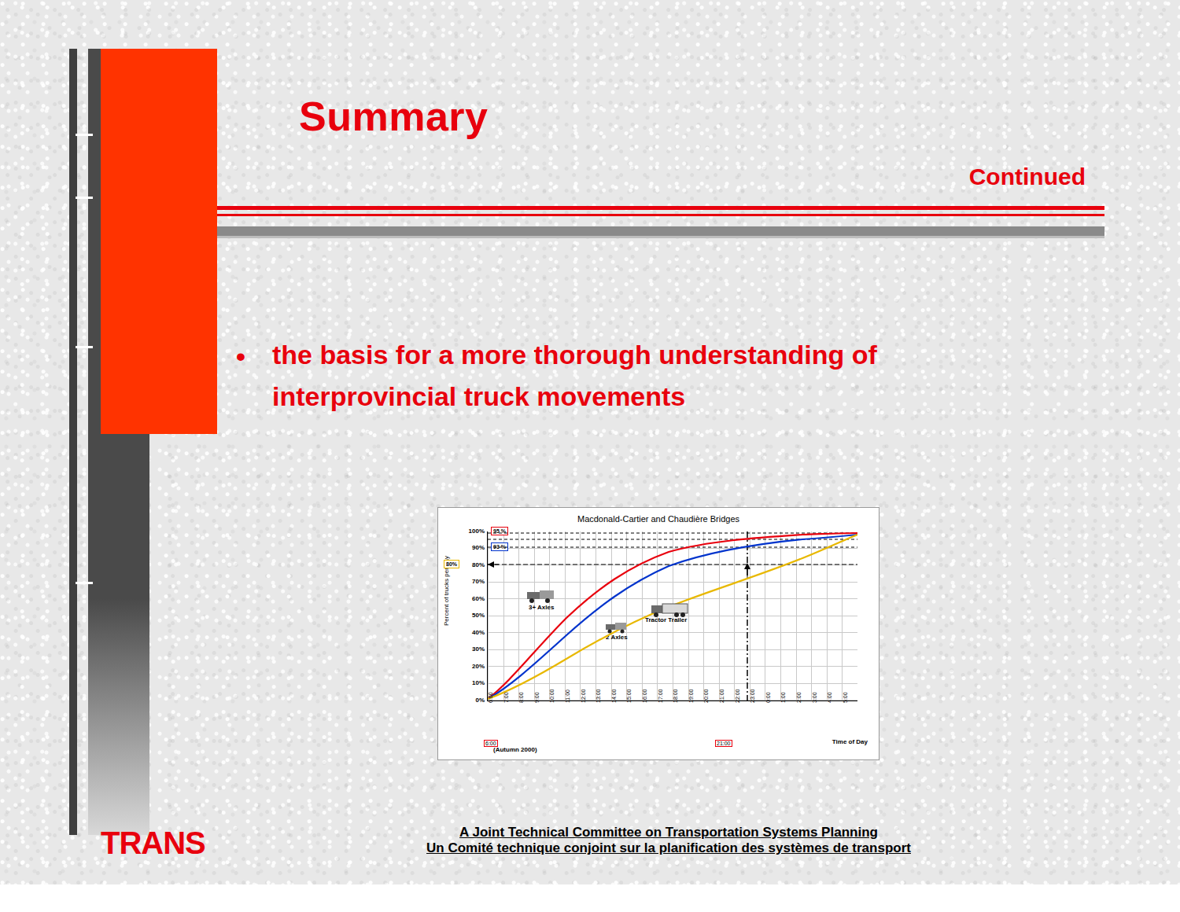Summary
Continued
• the basis for a more thorough understanding of interprovincial truck movements
Macdonald-Cartier and Chaudière Bridges
Percent of trucks per day
100%
90%
80%
70%
60%
50%
40%
30%
20%
10%
0%
95 %
93 %
80%
3+ Axles
Tractor Trailer
2 Axles
6:00
7:00
8:00
9:00
10:00
11:00
12:00
13:00
14:00
15:00
16:00
17:00
18:00
19:00
20:00
21:00
22:00
23:00
0:00
1:00
2:00
3:00
4:00
5:00
6:00
21:00
(Autumn 2000)
Time of Day
TRANS
A Joint Technical Committee on Transportation Systems Planning
Un Comité technique conjoint sur la planification des systèmes de transport